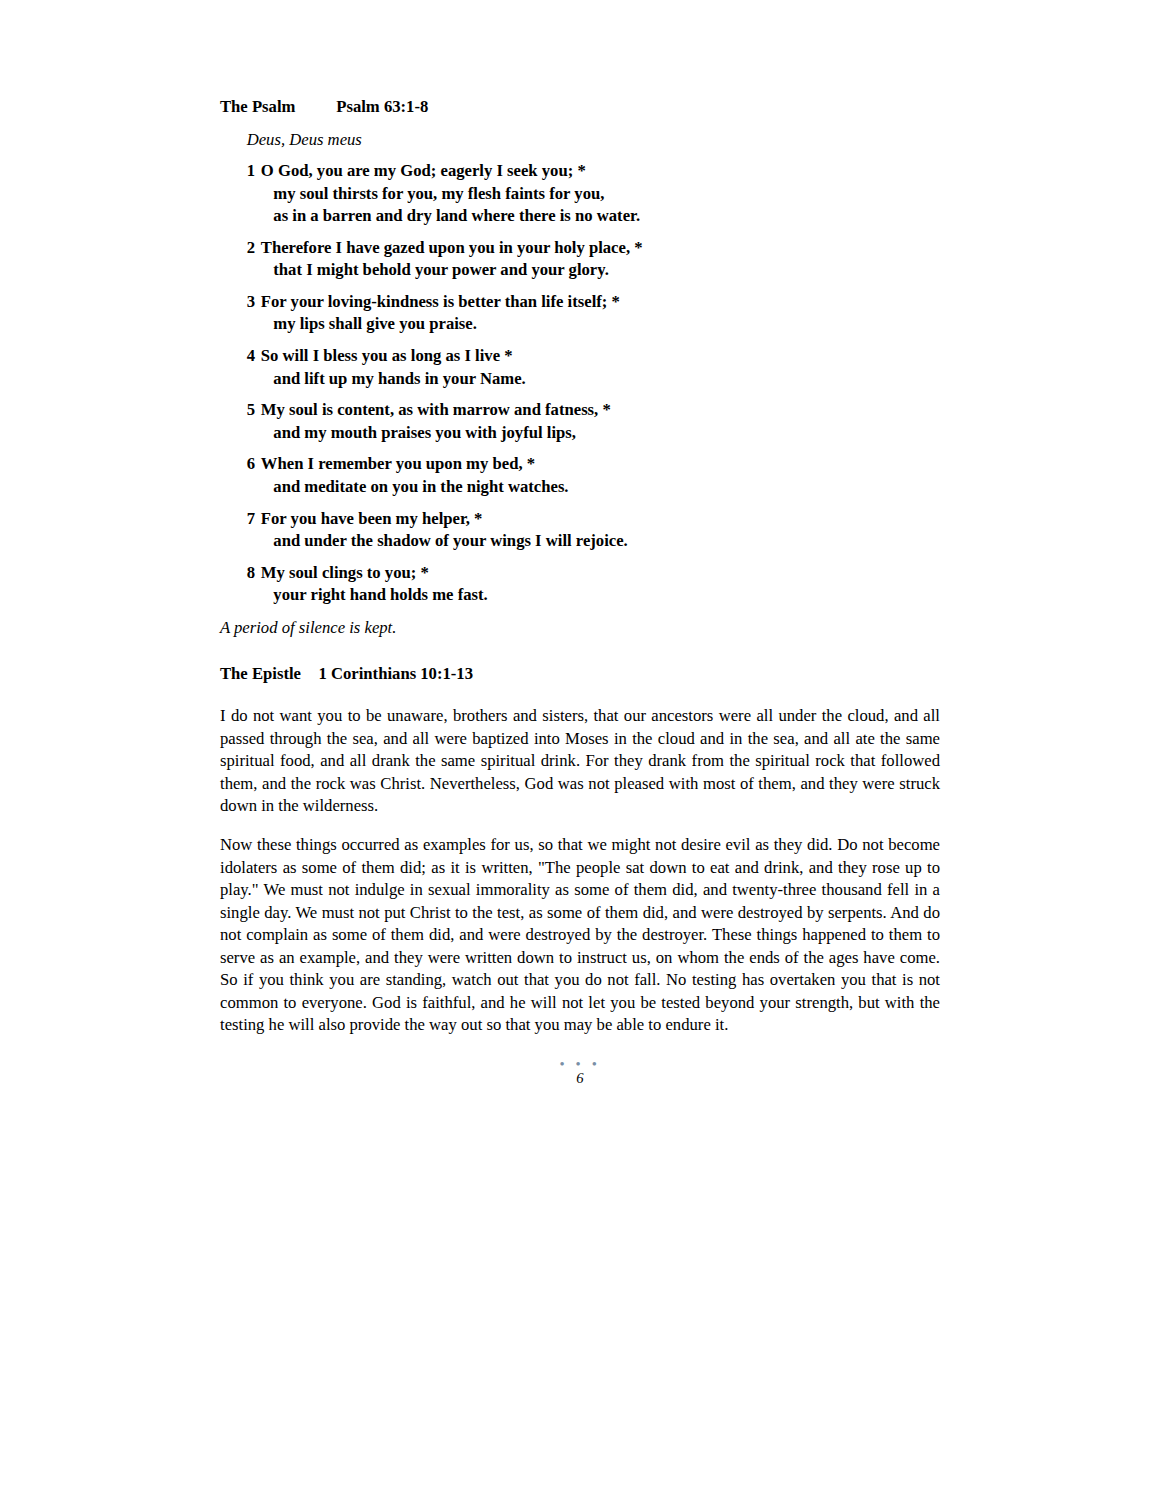The Psalm Psalm 63:1-8
Deus, Deus meus
1 O God, you are my God; eagerly I seek you; * my soul thirsts for you, my flesh faints for you, as in a barren and dry land where there is no water.
2 Therefore I have gazed upon you in your holy place, * that I might behold your power and your glory.
3 For your loving-kindness is better than life itself; * my lips shall give you praise.
4 So will I bless you as long as I live * and lift up my hands in your Name.
5 My soul is content, as with marrow and fatness, * and my mouth praises you with joyful lips,
6 When I remember you upon my bed, * and meditate on you in the night watches.
7 For you have been my helper, * and under the shadow of your wings I will rejoice.
8 My soul clings to you; * your right hand holds me fast.
A period of silence is kept.
The Epistle 1 Corinthians 10:1-13
I do not want you to be unaware, brothers and sisters, that our ancestors were all under the cloud, and all passed through the sea, and all were baptized into Moses in the cloud and in the sea, and all ate the same spiritual food, and all drank the same spiritual drink. For they drank from the spiritual rock that followed them, and the rock was Christ. Nevertheless, God was not pleased with most of them, and they were struck down in the wilderness.
Now these things occurred as examples for us, so that we might not desire evil as they did. Do not become idolaters as some of them did; as it is written, "The people sat down to eat and drink, and they rose up to play." We must not indulge in sexual immorality as some of them did, and twenty-three thousand fell in a single day. We must not put Christ to the test, as some of them did, and were destroyed by serpents. And do not complain as some of them did, and were destroyed by the destroyer. These things happened to them to serve as an example, and they were written down to instruct us, on whom the ends of the ages have come. So if you think you are standing, watch out that you do not fall. No testing has overtaken you that is not common to everyone. God is faithful, and he will not let you be tested beyond your strength, but with the testing he will also provide the way out so that you may be able to endure it.
• • • 6